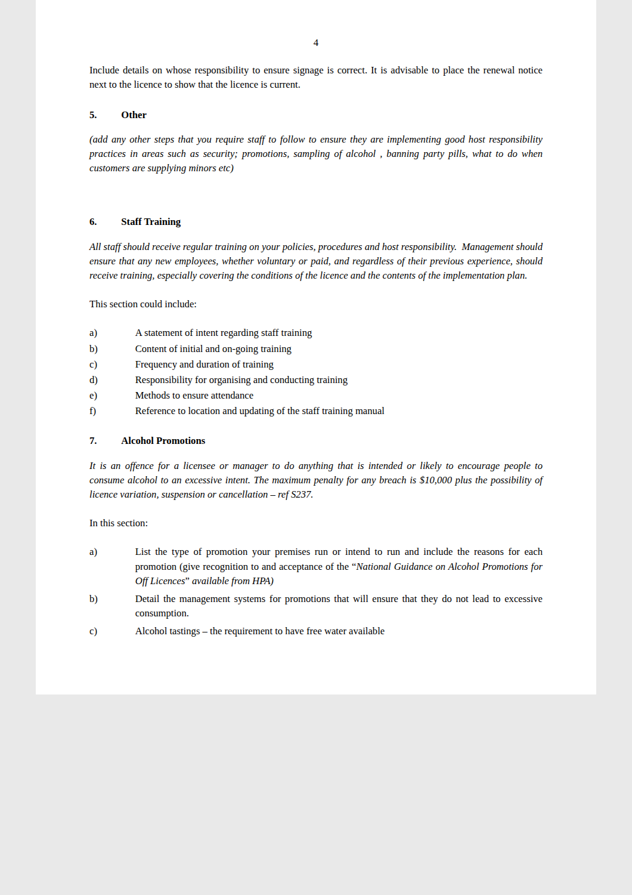4
Include details on whose responsibility to ensure signage is correct. It is advisable to place the renewal notice next to the licence to show that the licence is current.
5. Other
(add any other steps that you require staff to follow to ensure they are implementing good host responsibility practices in areas such as security; promotions, sampling of alcohol , banning party pills, what to do when customers are supplying minors etc)
6. Staff Training
All staff should receive regular training on your policies, procedures and host responsibility. Management should ensure that any new employees, whether voluntary or paid, and regardless of their previous experience, should receive training, especially covering the conditions of the licence and the contents of the implementation plan.
This section could include:
a) A statement of intent regarding staff training
b) Content of initial and on-going training
c) Frequency and duration of training
d) Responsibility for organising and conducting training
e) Methods to ensure attendance
f) Reference to location and updating of the staff training manual
7. Alcohol Promotions
It is an offence for a licensee or manager to do anything that is intended or likely to encourage people to consume alcohol to an excessive intent. The maximum penalty for any breach is $10,000 plus the possibility of licence variation, suspension or cancellation – ref S237.
In this section:
a) List the type of promotion your premises run or intend to run and include the reasons for each promotion (give recognition to and acceptance of the “National Guidance on Alcohol Promotions for Off Licences” available from HPA)
b) Detail the management systems for promotions that will ensure that they do not lead to excessive consumption.
c) Alcohol tastings – the requirement to have free water available